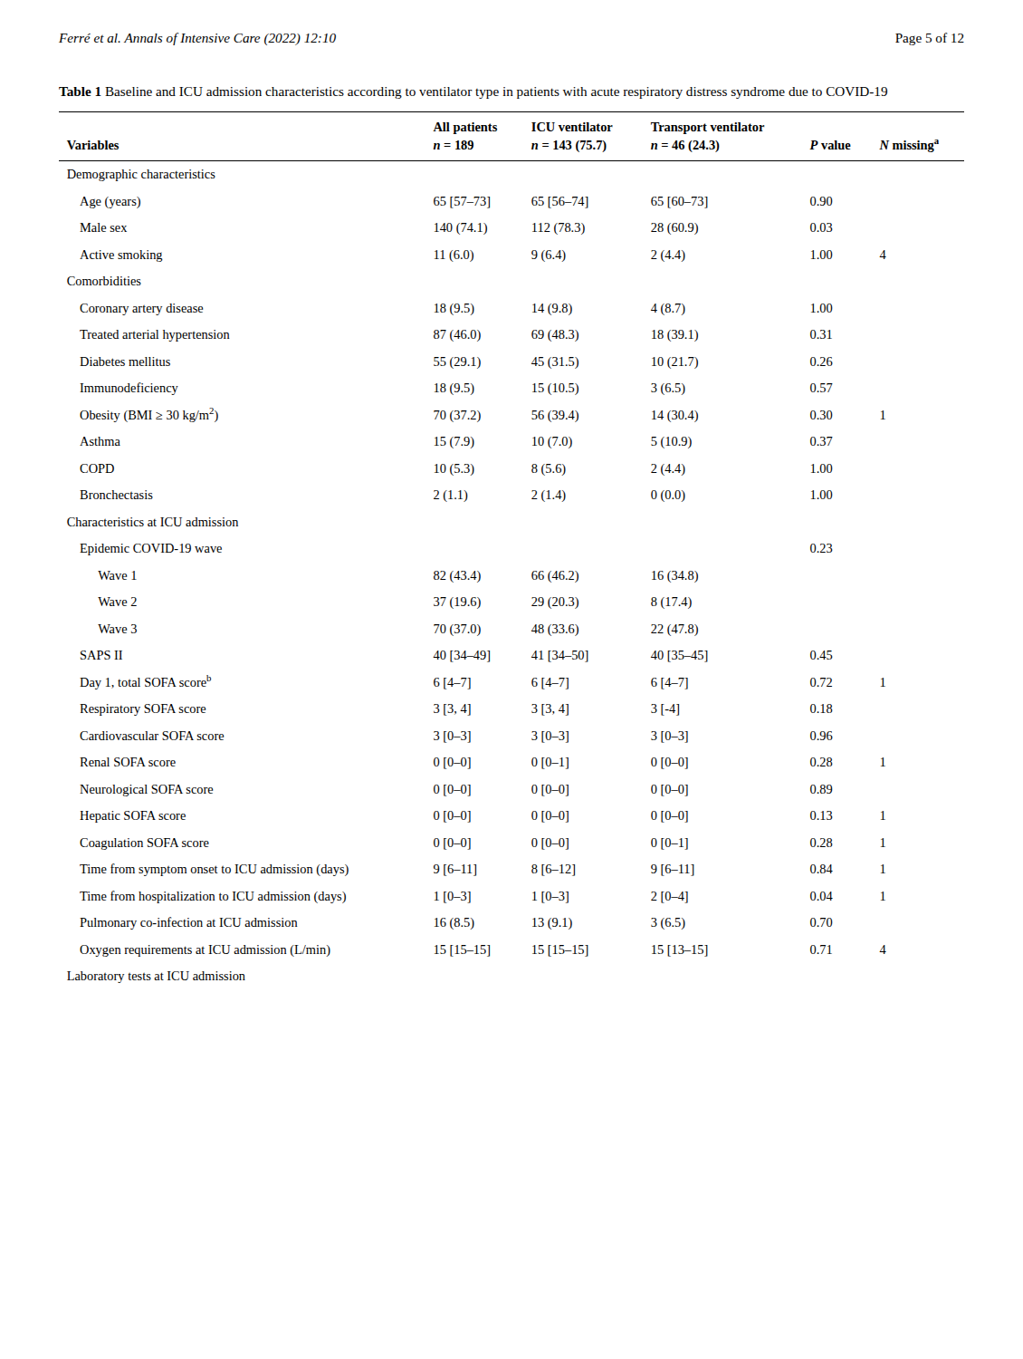Ferré et al. Annals of Intensive Care (2022) 12:10
Page 5 of 12
Table 1 Baseline and ICU admission characteristics according to ventilator type in patients with acute respiratory distress syndrome due to COVID-19
| Variables | All patients n = 189 | ICU ventilator n = 143 (75.7) | Transport ventilator n = 46 (24.3) | P value | N missing a |
| --- | --- | --- | --- | --- | --- |
| Demographic characteristics |
| Age (years) | 65 [57–73] | 65 [56–74] | 65 [60–73] | 0.90 | |
| Male sex | 140 (74.1) | 112 (78.3) | 28 (60.9) | 0.03 | |
| Active smoking | 11 (6.0) | 9 (6.4) | 2 (4.4) | 1.00 | 4 |
| Comorbidities |
| Coronary artery disease | 18 (9.5) | 14 (9.8) | 4 (8.7) | 1.00 | |
| Treated arterial hypertension | 87 (46.0) | 69 (48.3) | 18 (39.1) | 0.31 | |
| Diabetes mellitus | 55 (29.1) | 45 (31.5) | 10 (21.7) | 0.26 | |
| Immunodeficiency | 18 (9.5) | 15 (10.5) | 3 (6.5) | 0.57 | |
| Obesity (BMI ≥ 30 kg/m 2 ) | 70 (37.2) | 56 (39.4) | 14 (30.4) | 0.30 | 1 |
| Asthma | 15 (7.9) | 10 (7.0) | 5 (10.9) | 0.37 | |
| COPD | 10 (5.3) | 8 (5.6) | 2 (4.4) | 1.00 | |
| Bronchectasis | 2 (1.1) | 2 (1.4) | 0 (0.0) | 1.00 | |
| Characteristics at ICU admission |
| Epidemic COVID-19 wave | | | | 0.23 | |
| Wave 1 | 82 (43.4) | 66 (46.2) | 16 (34.8) | | |
| Wave 2 | 37 (19.6) | 29 (20.3) | 8 (17.4) | | |
| Wave 3 | 70 (37.0) | 48 (33.6) | 22 (47.8) | | |
| SAPS II | 40 [34–49] | 41 [34–50] | 40 [35–45] | 0.45 | |
| Day 1, total SOFA score b | 6 [4–7] | 6 [4–7] | 6 [4–7] | 0.72 | 1 |
| Respiratory SOFA score | 3 [3, 4] | 3 [3, 4] | 3 [-4] | 0.18 | |
| Cardiovascular SOFA score | 3 [0–3] | 3 [0–3] | 3 [0–3] | 0.96 | |
| Renal SOFA score | 0 [0–0] | 0 [0–1] | 0 [0–0] | 0.28 | 1 |
| Neurological SOFA score | 0 [0–0] | 0 [0–0] | 0 [0–0] | 0.89 | |
| Hepatic SOFA score | 0 [0–0] | 0 [0–0] | 0 [0–0] | 0.13 | 1 |
| Coagulation SOFA score | 0 [0–0] | 0 [0–0] | 0 [0–1] | 0.28 | 1 |
| Time from symptom onset to ICU admission (days) | 9 [6–11] | 8 [6–12] | 9 [6–11] | 0.84 | 1 |
| Time from hospitalization to ICU admission (days) | 1 [0–3] | 1 [0–3] | 2 [0–4] | 0.04 | 1 |
| Pulmonary co-infection at ICU admission | 16 (8.5) | 13 (9.1) | 3 (6.5) | 0.70 | |
| Oxygen requirements at ICU admission (L/min) | 15 [15–15] | 15 [15–15] | 15 [13–15] | 0.71 | 4 |
| Laboratory tests at ICU admission |